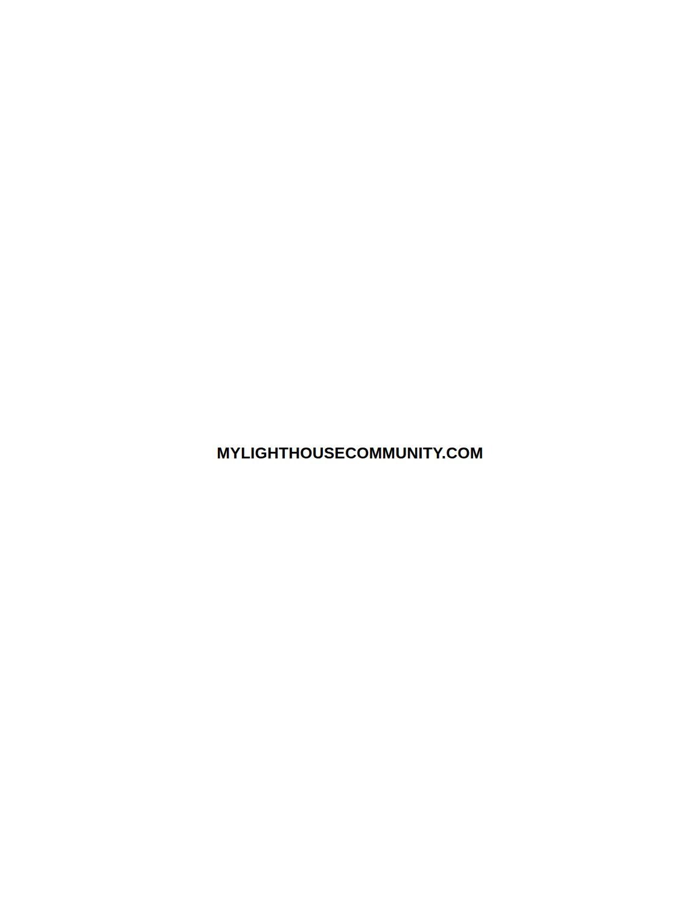MYLIGHTHOUSECOMMUNITY.COM